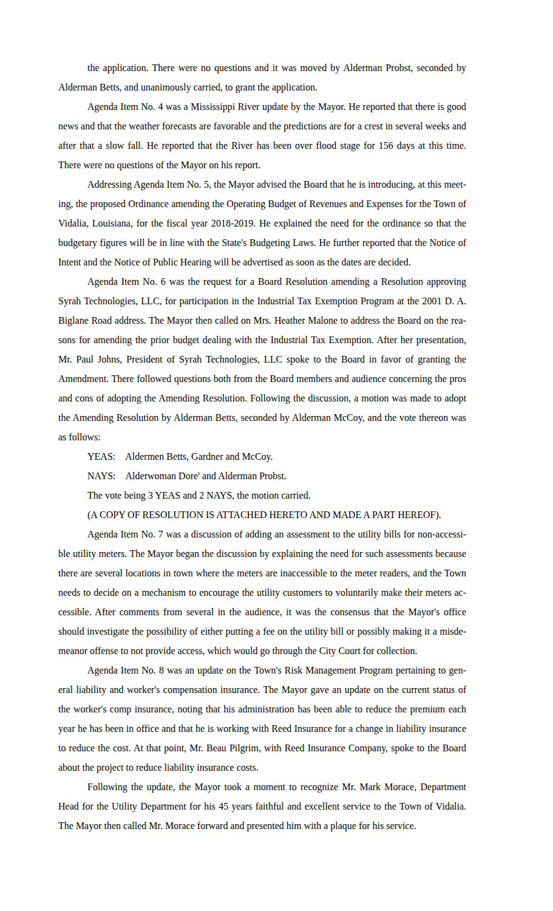the application. There were no questions and it was moved by Alderman Probst, seconded by Alderman Betts, and unanimously carried, to grant the application.
Agenda Item No. 4 was a Mississippi River update by the Mayor. He reported that there is good news and that the weather forecasts are favorable and the predictions are for a crest in several weeks and after that a slow fall. He reported that the River has been over flood stage for 156 days at this time. There were no questions of the Mayor on his report.
Addressing Agenda Item No. 5, the Mayor advised the Board that he is introducing, at this meeting, the proposed Ordinance amending the Operating Budget of Revenues and Expenses for the Town of Vidalia, Louisiana, for the fiscal year 2018-2019. He explained the need for the ordinance so that the budgetary figures will be in line with the State's Budgeting Laws. He further reported that the Notice of Intent and the Notice of Public Hearing will be advertised as soon as the dates are decided.
Agenda Item No. 6 was the request for a Board Resolution amending a Resolution approving Syrah Technologies, LLC, for participation in the Industrial Tax Exemption Program at the 2001 D. A. Biglane Road address. The Mayor then called on Mrs. Heather Malone to address the Board on the reasons for amending the prior budget dealing with the Industrial Tax Exemption. After her presentation, Mr. Paul Johns, President of Syrah Technologies, LLC spoke to the Board in favor of granting the Amendment. There followed questions both from the Board members and audience concerning the pros and cons of adopting the Amending Resolution. Following the discussion, a motion was made to adopt the Amending Resolution by Alderman Betts, seconded by Alderman McCoy, and the vote thereon was as follows:
YEAS: Aldermen Betts, Gardner and McCoy.
NAYS: Alderwoman Dore' and Alderman Probst.
The vote being 3 YEAS and 2 NAYS, the motion carried.
(A COPY OF RESOLUTION IS ATTACHED HERETO AND MADE A PART HEREOF).
Agenda Item No. 7 was a discussion of adding an assessment to the utility bills for non-accessible utility meters. The Mayor began the discussion by explaining the need for such assessments because there are several locations in town where the meters are inaccessible to the meter readers, and the Town needs to decide on a mechanism to encourage the utility customers to voluntarily make their meters accessible. After comments from several in the audience, it was the consensus that the Mayor's office should investigate the possibility of either putting a fee on the utility bill or possibly making it a misdemeanor offense to not provide access, which would go through the City Court for collection.
Agenda Item No. 8 was an update on the Town's Risk Management Program pertaining to general liability and worker's compensation insurance. The Mayor gave an update on the current status of the worker's comp insurance, noting that his administration has been able to reduce the premium each year he has been in office and that he is working with Reed Insurance for a change in liability insurance to reduce the cost. At that point, Mr. Beau Pilgrim, with Reed Insurance Company, spoke to the Board about the project to reduce liability insurance costs.
Following the update, the Mayor took a moment to recognize Mr. Mark Morace, Department Head for the Utility Department for his 45 years faithful and excellent service to the Town of Vidalia. The Mayor then called Mr. Morace forward and presented him with a plaque for his service.